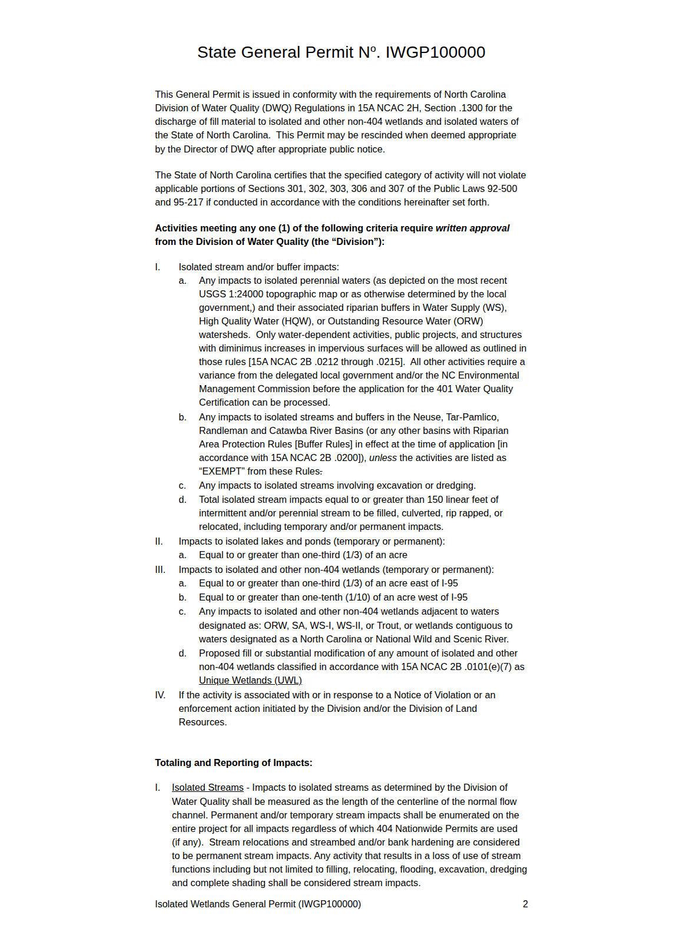State General Permit No. IWGP100000
This General Permit is issued in conformity with the requirements of North Carolina Division of Water Quality (DWQ) Regulations in 15A NCAC 2H, Section .1300 for the discharge of fill material to isolated and other non-404 wetlands and isolated waters of the State of North Carolina. This Permit may be rescinded when deemed appropriate by the Director of DWQ after appropriate public notice.
The State of North Carolina certifies that the specified category of activity will not violate applicable portions of Sections 301, 302, 303, 306 and 307 of the Public Laws 92-500 and 95-217 if conducted in accordance with the conditions hereinafter set forth.
Activities meeting any one (1) of the following criteria require written approval from the Division of Water Quality (the “Division”):
I. Isolated stream and/or buffer impacts:
a. Any impacts to isolated perennial waters (as depicted on the most recent USGS 1:24000 topographic map or as otherwise determined by the local government,) and their associated riparian buffers in Water Supply (WS), High Quality Water (HQW), or Outstanding Resource Water (ORW) watersheds. Only water-dependent activities, public projects, and structures with diminimus increases in impervious surfaces will be allowed as outlined in those rules [15A NCAC 2B .0212 through .0215]. All other activities require a variance from the delegated local government and/or the NC Environmental Management Commission before the application for the 401 Water Quality Certification can be processed.
b. Any impacts to isolated streams and buffers in the Neuse, Tar-Pamlico, Randleman and Catawba River Basins (or any other basins with Riparian Area Protection Rules [Buffer Rules] in effect at the time of application [in accordance with 15A NCAC 2B .0200]), unless the activities are listed as “EXEMPT” from these Rules.
c. Any impacts to isolated streams involving excavation or dredging.
d. Total isolated stream impacts equal to or greater than 150 linear feet of intermittent and/or perennial stream to be filled, culverted, rip rapped, or relocated, including temporary and/or permanent impacts.
II. Impacts to isolated lakes and ponds (temporary or permanent):
a. Equal to or greater than one-third (1/3) of an acre
III. Impacts to isolated and other non-404 wetlands (temporary or permanent):
a. Equal to or greater than one-third (1/3) of an acre east of I-95
b. Equal to or greater than one-tenth (1/10) of an acre west of I-95
c. Any impacts to isolated and other non-404 wetlands adjacent to waters designated as: ORW, SA, WS-I, WS-II, or Trout, or wetlands contiguous to waters designated as a North Carolina or National Wild and Scenic River.
d. Proposed fill or substantial modification of any amount of isolated and other non-404 wetlands classified in accordance with 15A NCAC 2B .0101(e)(7) as Unique Wetlands (UWL)
IV. If the activity is associated with or in response to a Notice of Violation or an enforcement action initiated by the Division and/or the Division of Land Resources.
Totaling and Reporting of Impacts:
I. Isolated Streams - Impacts to isolated streams as determined by the Division of Water Quality shall be measured as the length of the centerline of the normal flow channel. Permanent and/or temporary stream impacts shall be enumerated on the entire project for all impacts regardless of which 404 Nationwide Permits are used (if any). Stream relocations and streambed and/or bank hardening are considered to be permanent stream impacts. Any activity that results in a loss of use of stream functions including but not limited to filling, relocating, flooding, excavation, dredging and complete shading shall be considered stream impacts.
Isolated Wetlands General Permit (IWGP100000) 2